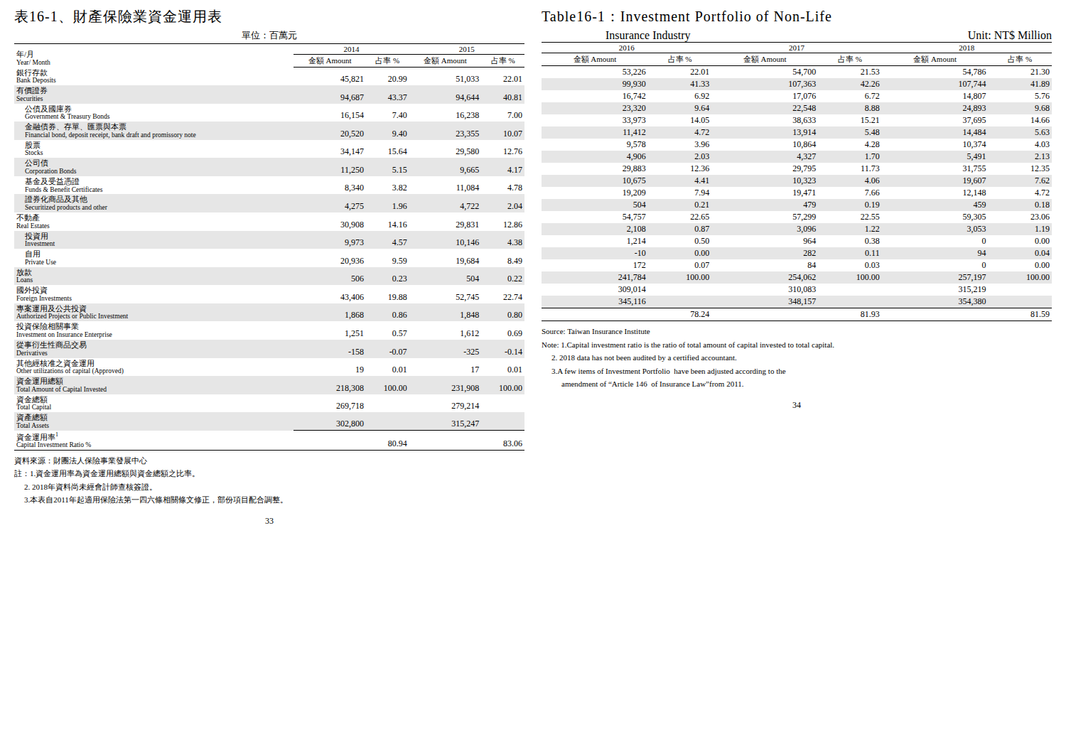表16-1、財產保險業資金運用表
單位：百萬元
| 年/月 Year/ Month | 2014 | 2015 |
| --- | --- | --- |
| 金額 Amount | 占率 % | 金額 Amount | 占率 % |
| 銀行存款 Bank Deposits | 45,821 | 20.99 | 51,033 | 22.01 |
| 有價證券 Securities | 94,687 | 43.37 | 94,644 | 40.81 |
| 公債及國庫券 Government & Treasury Bonds | 16,154 | 7.40 | 16,238 | 7.00 |
| 金融債券、存單、匯票與本票 Financial bond, deposit receipt, bank draft and promissory note | 20,520 | 9.40 | 23,355 | 10.07 |
| 股票 Stocks | 34,147 | 15.64 | 29,580 | 12.76 |
| 公司債 Corporation Bonds | 11,250 | 5.15 | 9,665 | 4.17 |
| 基金及受益憑證 Funds & Benefit Certificates | 8,340 | 3.82 | 11,084 | 4.78 |
| 證券化商品及其他 Securitized products and other | 4,275 | 1.96 | 4,722 | 2.04 |
| 不動產 Real Estates | 30,908 | 14.16 | 29,831 | 12.86 |
| 投資用 Investment | 9,973 | 4.57 | 10,146 | 4.38 |
| 自用 Private Use | 20,936 | 9.59 | 19,684 | 8.49 |
| 放款 Loans | 506 | 0.23 | 504 | 0.22 |
| 國外投資 Foreign Investments | 43,406 | 19.88 | 52,745 | 22.74 |
| 專案運用及公共投資 Authorized Projects or Public Investment | 1,868 | 0.86 | 1,848 | 0.80 |
| 投資保險相關事業 Investment on Insurance Enterprise | 1,251 | 0.57 | 1,612 | 0.69 |
| 從事衍生性商品交易 Derivatives | -158 | -0.07 | -325 | -0.14 |
| 其他經核准之資金運用 Other utilizations of capital (Approved) | 19 | 0.01 | 17 | 0.01 |
| 資金運用總額 Total Amount of Capital Invested | 218,308 | 100.00 | 231,908 | 100.00 |
| 資金總額 Total Capital | 269,718 | | 279,214 | |
| 資產總額 Total Assets | 302,800 | | 315,247 | |
| 資金運用率 1 Capital Investment Ratio % | | 80.94 | | 83.06 |
資料來源：財團法人保險事業發展中心
註：1.資金運用率為資金運用總額與資金總額之比率。
2. 2018年資料尚未經會計師查核簽證。
3.本表自2011年起適用保險法第一四六條相關條文修正，部份項目配合調整。
33
Table16-1：Investment Portfolio of Non-Life
Insurance Industry Unit: NT$ Million
| 2016 | 2017 | 2018 |
| --- | --- | --- |
| 金額 Amount | 占率 % | 金額 Amount | 占率 % | 金額 Amount | 占率 % |
| 53,226 | 22.01 | 54,700 | 21.53 | 54,786 | 21.30 |
| 99,930 | 41.33 | 107,363 | 42.26 | 107,744 | 41.89 |
| 16,742 | 6.92 | 17,076 | 6.72 | 14,807 | 5.76 |
| 23,320 | 9.64 | 22,548 | 8.88 | 24,893 | 9.68 |
| 33,973 | 14.05 | 38,633 | 15.21 | 37,695 | 14.66 |
| 11,412 | 4.72 | 13,914 | 5.48 | 14,484 | 5.63 |
| 9,578 | 3.96 | 10,864 | 4.28 | 10,374 | 4.03 |
| 4,906 | 2.03 | 4,327 | 1.70 | 5,491 | 2.13 |
| 29,883 | 12.36 | 29,795 | 11.73 | 31,755 | 12.35 |
| 10,675 | 4.41 | 10,323 | 4.06 | 19,607 | 7.62 |
| 19,209 | 7.94 | 19,471 | 7.66 | 12,148 | 4.72 |
| 504 | 0.21 | 479 | 0.19 | 459 | 0.18 |
| 54,757 | 22.65 | 57,299 | 22.55 | 59,305 | 23.06 |
| 2,108 | 0.87 | 3,096 | 1.22 | 3,053 | 1.19 |
| 1,214 | 0.50 | 964 | 0.38 | 0 | 0.00 |
| -10 | 0.00 | 282 | 0.11 | 94 | 0.04 |
| 172 | 0.07 | 84 | 0.03 | 0 | 0.00 |
| 241,784 | 100.00 | 254,062 | 100.00 | 257,197 | 100.00 |
| 309,014 | | 310,083 | | 315,219 | |
| 345,116 | | 348,157 | | 354,380 | |
| | 78.24 | | 81.93 | | 81.59 |
Source: Taiwan Insurance Institute
Note: 1.Capital investment ratio is the ratio of total amount of capital invested to total capital.
2. 2018 data has not been audited by a certified accountant.
3.A few items of Investment Portfolio have been adjusted according to the
amendment of “Article 146 of Insurance Law”from 2011.
34